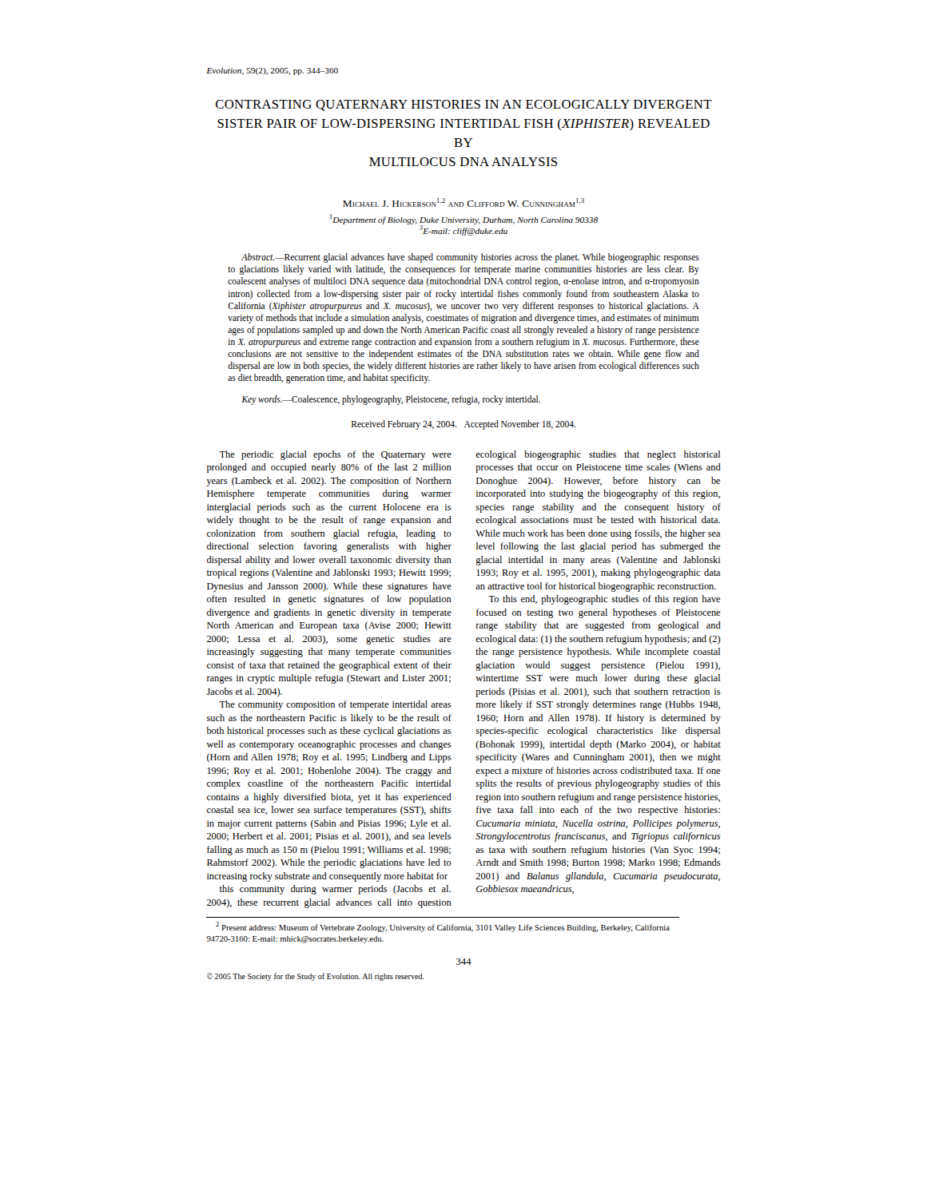Evolution, 59(2), 2005, pp. 344–360
Contrasting Quaternary Histories in an Ecologically Divergent
Sister Pair of Low-Dispersing Intertidal Fish (Xiphister) Revealed by
Multilocus DNA Analysis
Michael J. Hickerson1,2 and Clifford W. Cunningham1,3
1 Department of Biology, Duke University, Durham, North Carolina 90338
3E-mail: cliff@duke.edu
Abstract.—Recurrent glacial advances have shaped community histories across the planet. While biogeographic responses to glaciations likely varied with latitude, the consequences for temperate marine communities histories are less clear. By coalescent analyses of multiloci DNA sequence data (mitochondrial DNA control region, α-enolase intron, and α-tropomyosin intron) collected from a low-dispersing sister pair of rocky intertidal fishes commonly found from southeastern Alaska to California (Xiphister atropurpureus and X. mucosus), we uncover two very different responses to historical glaciations. A variety of methods that include a simulation analysis, coestimates of migration and divergence times, and estimates of minimum ages of populations sampled up and down the North American Pacific coast all strongly revealed a history of range persistence in X. atropurpureus and extreme range contraction and expansion from a southern refugium in X. mucosus. Furthermore, these conclusions are not sensitive to the independent estimates of the DNA substitution rates we obtain. While gene flow and dispersal are low in both species, the widely different histories are rather likely to have arisen from ecological differences such as diet breadth, generation time, and habitat specificity.
Key words.—Coalescence, phylogeography, Pleistocene, refugia, rocky intertidal.
Received February 24, 2004. Accepted November 18, 2004.
The periodic glacial epochs of the Quaternary were prolonged and occupied nearly 80% of the last 2 million years (Lambeck et al. 2002). The composition of Northern Hemisphere temperate communities during warmer interglacial periods such as the current Holocene era is widely thought to be the result of range expansion and colonization from southern glacial refugia, leading to directional selection favoring generalists with higher dispersal ability and lower overall taxonomic diversity than tropical regions (Valentine and Jablonski 1993; Hewitt 1999; Dynesius and Jansson 2000). While these signatures have often resulted in genetic signatures of low population divergence and gradients in genetic diversity in temperate North American and European taxa (Avise 2000; Hewitt 2000; Lessa et al. 2003), some genetic studies are increasingly suggesting that many temperate communities consist of taxa that retained the geographical extent of their ranges in cryptic multiple refugia (Stewart and Lister 2001; Jacobs et al. 2004).
The community composition of temperate intertidal areas such as the northeastern Pacific is likely to be the result of both historical processes such as these cyclical glaciations as well as contemporary oceanographic processes and changes (Horn and Allen 1978; Roy et al. 1995; Lindberg and Lipps 1996; Roy et al. 2001; Hohenlohe 2004). The craggy and complex coastline of the northeastern Pacific intertidal contains a highly diversified biota, yet it has experienced coastal sea ice, lower sea surface temperatures (SST), shifts in major current patterns (Sabin and Pisias 1996; Lyle et al. 2000; Herbert et al. 2001; Pisias et al. 2001), and sea levels falling as much as 150 m (Pielou 1991; Williams et al. 1998; Rahmstorf 2002). While the periodic glaciations have led to increasing rocky substrate and consequently more habitat for
this community during warmer periods (Jacobs et al. 2004), these recurrent glacial advances call into question ecological biogeographic studies that neglect historical processes that occur on Pleistocene time scales (Wiens and Donoghue 2004). However, before history can be incorporated into studying the biogeography of this region, species range stability and the consequent history of ecological associations must be tested with historical data. While much work has been done using fossils, the higher sea level following the last glacial period has submerged the glacial intertidal in many areas (Valentine and Jablonski 1993; Roy et al. 1995, 2001), making phylogeographic data an attractive tool for historical biogeographic reconstruction.
To this end, phylogeographic studies of this region have focused on testing two general hypotheses of Pleistocene range stability that are suggested from geological and ecological data: (1) the southern refugium hypothesis; and (2) the range persistence hypothesis. While incomplete coastal glaciation would suggest persistence (Pielou 1991), wintertime SST were much lower during these glacial periods (Pisias et al. 2001), such that southern retraction is more likely if SST strongly determines range (Hubbs 1948, 1960; Horn and Allen 1978). If history is determined by species-specific ecological characteristics like dispersal (Bohonak 1999), intertidal depth (Marko 2004), or habitat specificity (Wares and Cunningham 2001), then we might expect a mixture of histories across codistributed taxa. If one splits the results of previous phylogeography studies of this region into southern refugium and range persistence histories, five taxa fall into each of the two respective histories: Cucumaria miniata, Nucella ostrina, Pollicipes polymerus, Strongylocentrotus franciscanus, and Tigriopus californicus as taxa with southern refugium histories (Van Syoc 1994; Arndt and Smith 1998; Burton 1998; Marko 1998; Edmands 2001) and Balanus gllandula, Cucumaria pseudocurata, Gobbiesox maeandricus,
2 Present address: Museum of Vertebrate Zoology, University of California, 3101 Valley Life Sciences Building, Berkeley, California 94720-3160: E-mail: mhick@socrates.berkeley.edu.
344
© 2005 The Society for the Study of Evolution. All rights reserved.